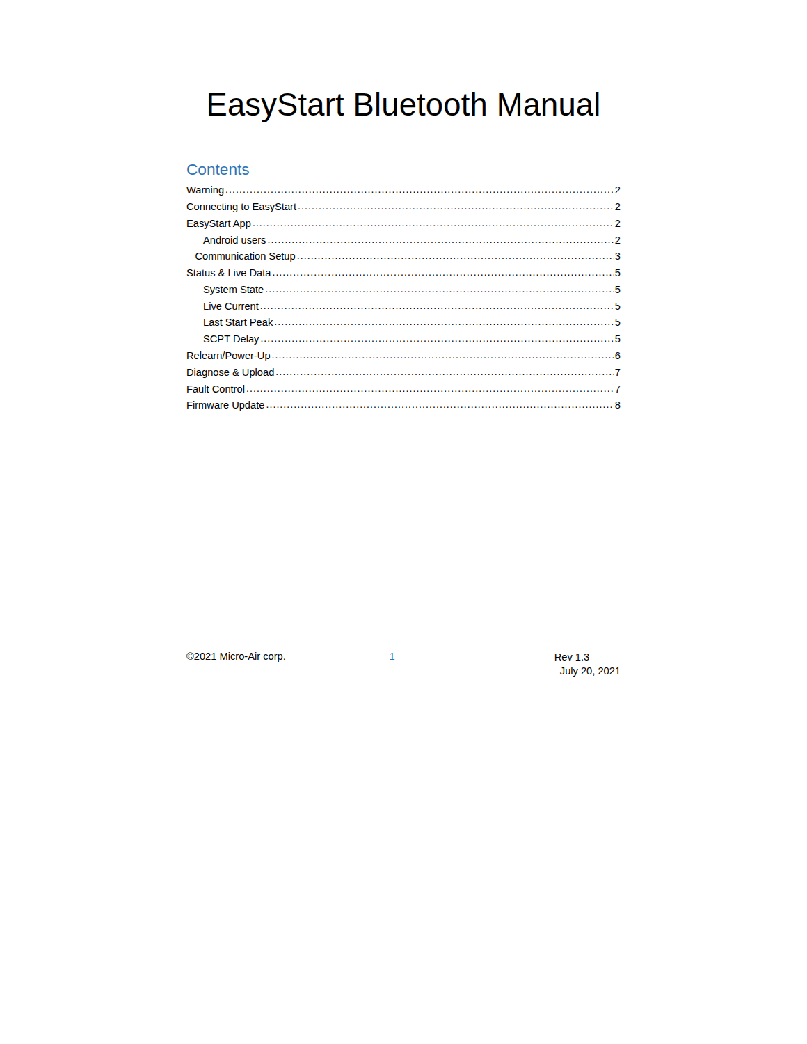EasyStart Bluetooth Manual
Contents
Warning ........................................................................................................................................... 2
Connecting to EasyStart ..................................................................................................................... 2
EasyStart App ..................................................................................................................................... 2
Android users .................................................................................................................................. 2
Communication Setup ......................................................................................................................... 3
Status & Live Data .............................................................................................................................. 5
System State ................................................................................................................................... 5
Live Current ..................................................................................................................................... 5
Last Start Peak ................................................................................................................................. 5
SCPT Delay ....................................................................................................................................... 5
Relearn/Power-Up ............................................................................................................................. 6
Diagnose & Upload ............................................................................................................................ 7
Fault Control ..................................................................................................................................... 7
Firmware Update .............................................................................................................................. 8
©2021 Micro-Air corp.
1
Rev 1.3
July 20, 2021